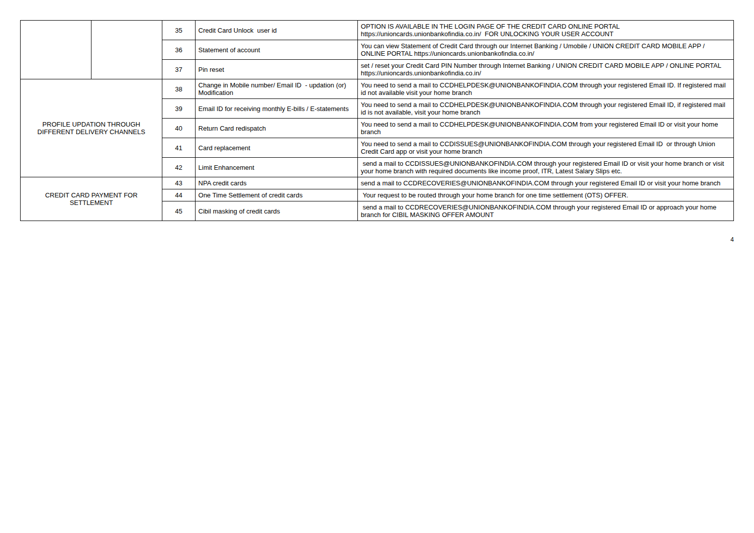| | | 35 | Credit Card Unlock user id | OPTION IS AVAILABLE IN THE LOGIN PAGE OF THE CREDIT CARD ONLINE PORTAL https://unioncards.unionbankofindia.co.in/ FOR UNLOCKING YOUR USER ACCOUNT |
| 36 | Statement of account | You can view Statement of Credit Card through our Internet Banking / Umobile / UNION CREDIT CARD MOBILE APP / ONLINE PORTAL https://unioncards.unionbankofindia.co.in/ |
| 37 | Pin reset | set / reset your Credit Card PIN Number through Internet Banking / UNION CREDIT CARD MOBILE APP / ONLINE PORTAL https://unioncards.unionbankofindia.co.in/ |
| PROFILE UPDATION THROUGH DIFFERENT DELIVERY CHANNELS | 38 | Change in Mobile number/ Email ID - updation (or) Modification | You need to send a mail to CCDHELPDESK@UNIONBANKOFINDIA.COM through your registered Email ID. If registered mail id not available visit your home branch |
| 39 | Email ID for receiving monthly E-bills / E-statements | You need to send a mail to CCDHELPDESK@UNIONBANKOFINDIA.COM through your registered Email ID, if registered mail id is not available, visit your home branch |
| 40 | Return Card redispatch | You need to send a mail to CCDHELPDESK@UNIONBANKOFINDIA.COM from your registered Email ID or visit your home branch |
| 41 | Card replacement | You need to send a mail to CCDISSUES@UNIONBANKOFINDIA.COM through your registered Email ID or through Union Credit Card app or visit your home branch |
| 42 | Limit Enhancement | send a mail to CCDISSUES@UNIONBANKOFINDIA.COM through your registered Email ID or visit your home branch or visit your home branch with required documents like income proof, ITR, Latest Salary Slips etc. |
| CREDIT CARD PAYMENT FOR SETTLEMENT | 43 | NPA credit cards | send a mail to CCDRECOVERIES@UNIONBANKOFINDIA.COM through your registered Email ID or visit your home branch |
| 44 | One Time Settlement of credit cards | Your request to be routed through your home branch for one time settlement (OTS) OFFER. |
| 45 | Cibil masking of credit cards | send a mail to CCDRECOVERIES@UNIONBANKOFINDIA.COM through your registered Email ID or approach your home branch for CIBIL MASKING OFFER AMOUNT |
4